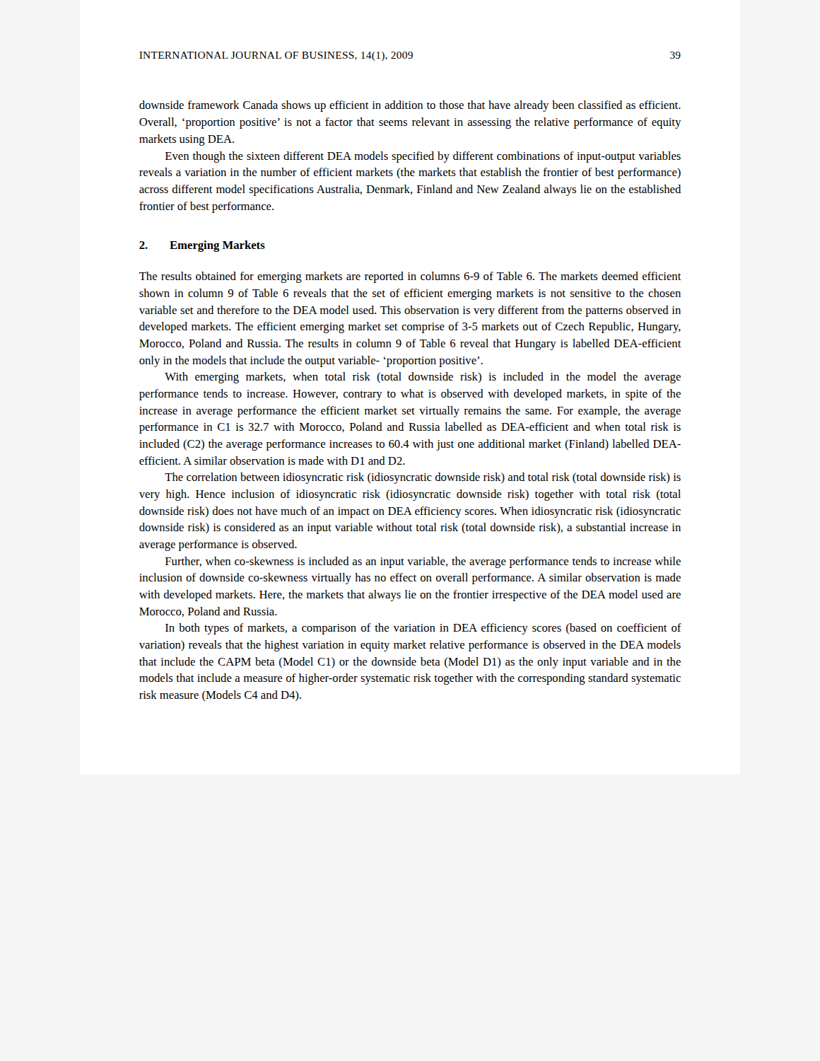International Journal of Business, 14(1), 2009 39
downside framework Canada shows up efficient in addition to those that have already been classified as efficient. Overall, ‘proportion positive’ is not a factor that seems relevant in assessing the relative performance of equity markets using DEA.
Even though the sixteen different DEA models specified by different combinations of input-output variables reveals a variation in the number of efficient markets (the markets that establish the frontier of best performance) across different model specifications Australia, Denmark, Finland and New Zealand always lie on the established frontier of best performance.
2. Emerging Markets
The results obtained for emerging markets are reported in columns 6-9 of Table 6. The markets deemed efficient shown in column 9 of Table 6 reveals that the set of efficient emerging markets is not sensitive to the chosen variable set and therefore to the DEA model used. This observation is very different from the patterns observed in developed markets. The efficient emerging market set comprise of 3-5 markets out of Czech Republic, Hungary, Morocco, Poland and Russia. The results in column 9 of Table 6 reveal that Hungary is labelled DEA-efficient only in the models that include the output variable- ‘proportion positive’.
With emerging markets, when total risk (total downside risk) is included in the model the average performance tends to increase. However, contrary to what is observed with developed markets, in spite of the increase in average performance the efficient market set virtually remains the same. For example, the average performance in C1 is 32.7 with Morocco, Poland and Russia labelled as DEA-efficient and when total risk is included (C2) the average performance increases to 60.4 with just one additional market (Finland) labelled DEA-efficient. A similar observation is made with D1 and D2.
The correlation between idiosyncratic risk (idiosyncratic downside risk) and total risk (total downside risk) is very high. Hence inclusion of idiosyncratic risk (idiosyncratic downside risk) together with total risk (total downside risk) does not have much of an impact on DEA efficiency scores. When idiosyncratic risk (idiosyncratic downside risk) is considered as an input variable without total risk (total downside risk), a substantial increase in average performance is observed.
Further, when co-skewness is included as an input variable, the average performance tends to increase while inclusion of downside co-skewness virtually has no effect on overall performance. A similar observation is made with developed markets. Here, the markets that always lie on the frontier irrespective of the DEA model used are Morocco, Poland and Russia.
In both types of markets, a comparison of the variation in DEA efficiency scores (based on coefficient of variation) reveals that the highest variation in equity market relative performance is observed in the DEA models that include the CAPM beta (Model C1) or the downside beta (Model D1) as the only input variable and in the models that include a measure of higher-order systematic risk together with the corresponding standard systematic risk measure (Models C4 and D4).